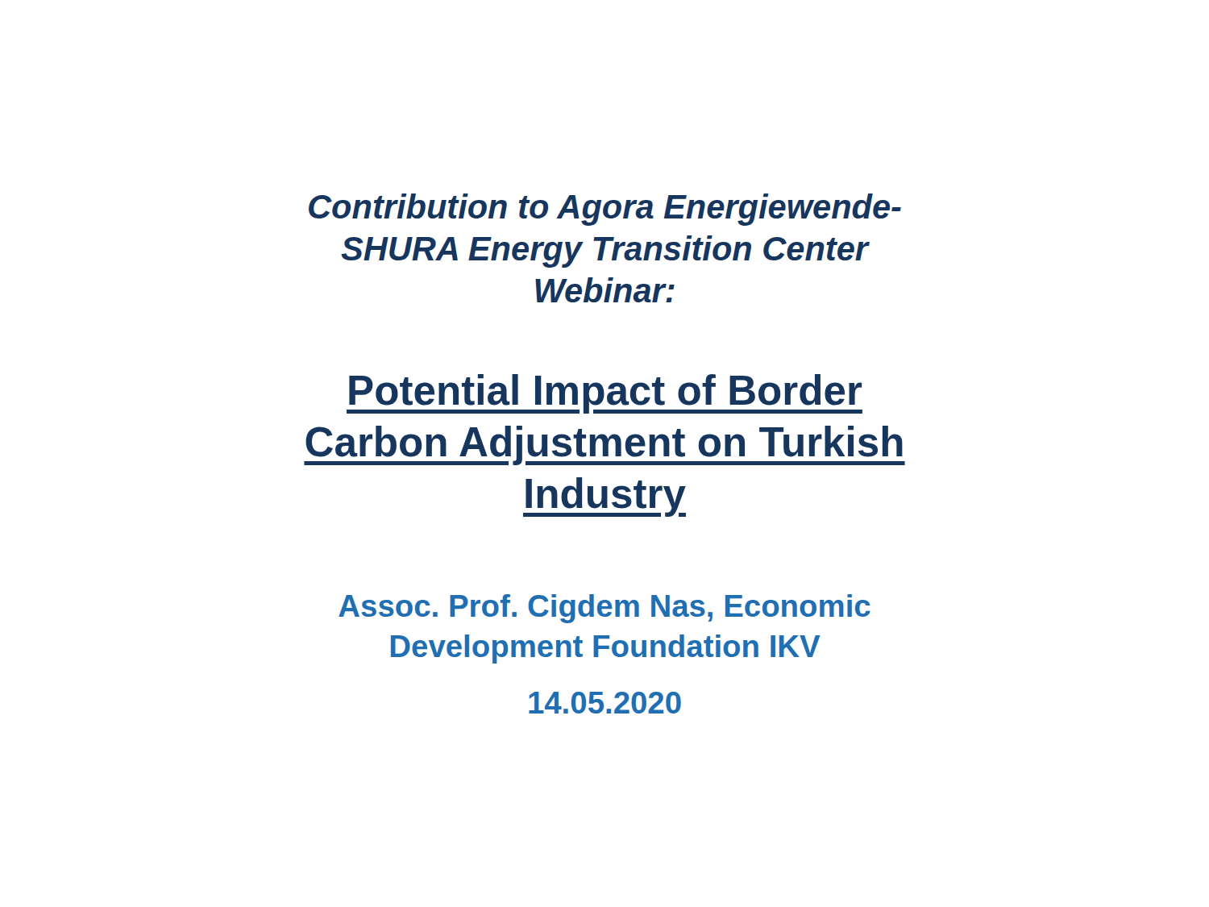Contribution to Agora Energiewende-SHURA Energy Transition Center Webinar:
Potential Impact of Border Carbon Adjustment on Turkish Industry
Assoc. Prof. Cigdem Nas, Economic Development Foundation IKV
14.05.2020